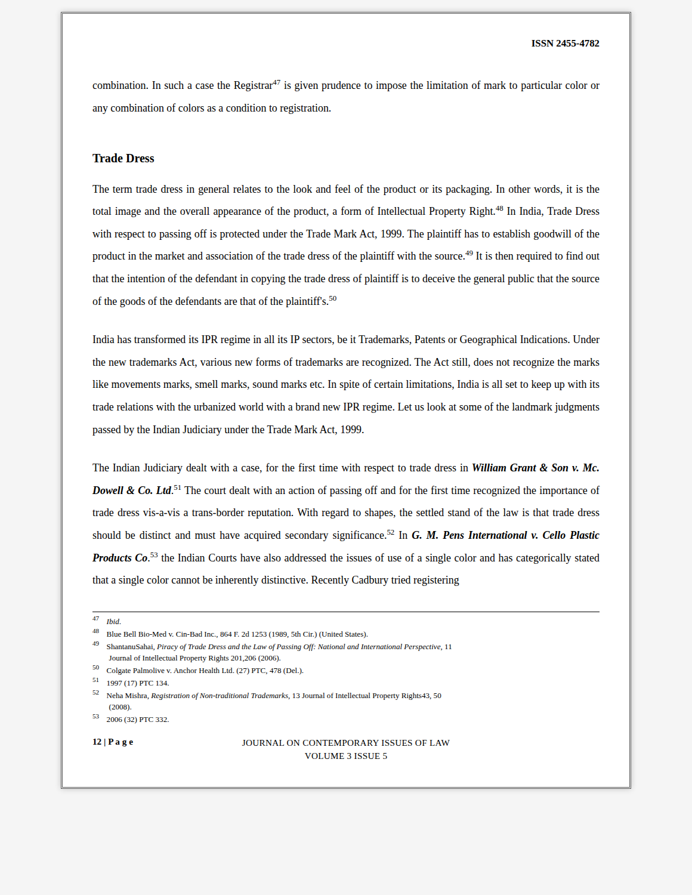ISSN 2455-4782
combination. In such a case the Registrar47 is given prudence to impose the limitation of mark to particular color or any combination of colors as a condition to registration.
Trade Dress
The term trade dress in general relates to the look and feel of the product or its packaging. In other words, it is the total image and the overall appearance of the product, a form of Intellectual Property Right.48 In India, Trade Dress with respect to passing off is protected under the Trade Mark Act, 1999. The plaintiff has to establish goodwill of the product in the market and association of the trade dress of the plaintiff with the source.49 It is then required to find out that the intention of the defendant in copying the trade dress of plaintiff is to deceive the general public that the source of the goods of the defendants are that of the plaintiff's.50
India has transformed its IPR regime in all its IP sectors, be it Trademarks, Patents or Geographical Indications. Under the new trademarks Act, various new forms of trademarks are recognized. The Act still, does not recognize the marks like movements marks, smell marks, sound marks etc. In spite of certain limitations, India is all set to keep up with its trade relations with the urbanized world with a brand new IPR regime. Let us look at some of the landmark judgments passed by the Indian Judiciary under the Trade Mark Act, 1999.
The Indian Judiciary dealt with a case, for the first time with respect to trade dress in William Grant & Son v. Mc. Dowell & Co. Ltd.51 The court dealt with an action of passing off and for the first time recognized the importance of trade dress vis-a-vis a trans-border reputation. With regard to shapes, the settled stand of the law is that trade dress should be distinct and must have acquired secondary significance.52 In G. M. Pens International v. Cello Plastic Products Co.53 the Indian Courts have also addressed the issues of use of a single color and has categorically stated that a single color cannot be inherently distinctive. Recently Cadbury tried registering
47 Ibid.
48 Blue Bell Bio-Med v. Cin-Bad Inc., 864 F. 2d 1253 (1989, 5th Cir.) (United States).
49 ShantanuSahai, Piracy of Trade Dress and the Law of Passing Off: National and International Perspective, 11Journal of Intellectual Property Rights 201,206 (2006).
50 Colgate Palmolive v. Anchor Health Ltd. (27) PTC, 478 (Del.).
511997 (17) PTC 134.
52 Neha Mishra, Registration of Non-traditional Trademarks, 13 Journal of Intellectual Property Rights43, 50(2008).
532006 (32) PTC 332.
12 | P a g e
JOURNAL ON CONTEMPORARY ISSUES OF LAW
VOLUME 3 ISSUE 5